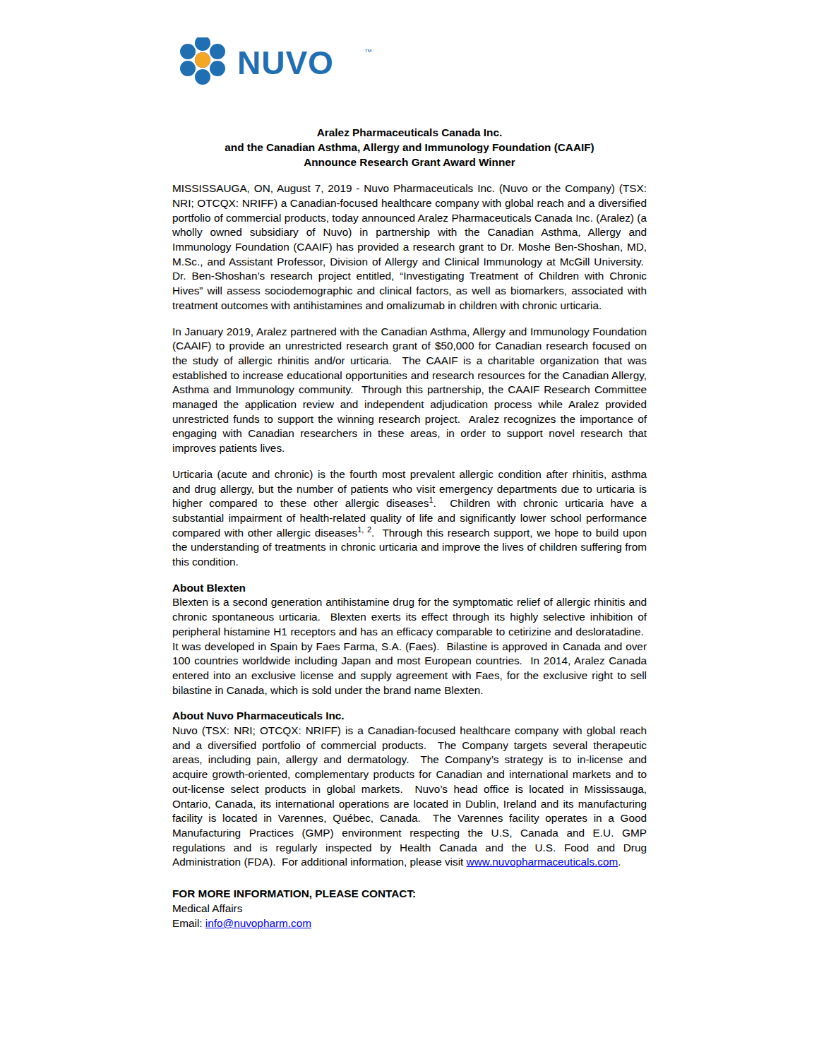NUVO ™
Aralez Pharmaceuticals Canada Inc. and the Canadian Asthma, Allergy and Immunology Foundation (CAAIF) Announce Research Grant Award Winner
MISSISSAUGA, ON, August 7, 2019 - Nuvo Pharmaceuticals Inc. (Nuvo or the Company) (TSX: NRI; OTCQX: NRIFF) a Canadian-focused healthcare company with global reach and a diversified portfolio of commercial products, today announced Aralez Pharmaceuticals Canada Inc. (Aralez) (a wholly owned subsidiary of Nuvo) in partnership with the Canadian Asthma, Allergy and Immunology Foundation (CAAIF) has provided a research grant to Dr. Moshe Ben-Shoshan, MD, M.Sc., and Assistant Professor, Division of Allergy and Clinical Immunology at McGill University. Dr. Ben-Shoshan’s research project entitled, “Investigating Treatment of Children with Chronic Hives” will assess sociodemographic and clinical factors, as well as biomarkers, associated with treatment outcomes with antihistamines and omalizumab in children with chronic urticaria.
In January 2019, Aralez partnered with the Canadian Asthma, Allergy and Immunology Foundation (CAAIF) to provide an unrestricted research grant of $50,000 for Canadian research focused on the study of allergic rhinitis and/or urticaria. The CAAIF is a charitable organization that was established to increase educational opportunities and research resources for the Canadian Allergy, Asthma and Immunology community. Through this partnership, the CAAIF Research Committee managed the application review and independent adjudication process while Aralez provided unrestricted funds to support the winning research project. Aralez recognizes the importance of engaging with Canadian researchers in these areas, in order to support novel research that improves patients lives.
Urticaria (acute and chronic) is the fourth most prevalent allergic condition after rhinitis, asthma and drug allergy, but the number of patients who visit emergency departments due to urticaria is higher compared to these other allergic diseases1. Children with chronic urticaria have a substantial impairment of health-related quality of life and significantly lower school performance compared with other allergic diseases1, 2. Through this research support, we hope to build upon the understanding of treatments in chronic urticaria and improve the lives of children suffering from this condition.
About Blexten
Blexten is a second generation antihistamine drug for the symptomatic relief of allergic rhinitis and chronic spontaneous urticaria. Blexten exerts its effect through its highly selective inhibition of peripheral histamine H1 receptors and has an efficacy comparable to cetirizine and desloratadine. It was developed in Spain by Faes Farma, S.A. (Faes). Bilastine is approved in Canada and over 100 countries worldwide including Japan and most European countries. In 2014, Aralez Canada entered into an exclusive license and supply agreement with Faes, for the exclusive right to sell bilastine in Canada, which is sold under the brand name Blexten.
About Nuvo Pharmaceuticals Inc.
Nuvo (TSX: NRI; OTCQX: NRIFF) is a Canadian-focused healthcare company with global reach and a diversified portfolio of commercial products. The Company targets several therapeutic areas, including pain, allergy and dermatology. The Company’s strategy is to in-license and acquire growth-oriented, complementary products for Canadian and international markets and to out-license select products in global markets. Nuvo’s head office is located in Mississauga, Ontario, Canada, its international operations are located in Dublin, Ireland and its manufacturing facility is located in Varennes, Québec, Canada. The Varennes facility operates in a Good Manufacturing Practices (GMP) environment respecting the U.S, Canada and E.U. GMP regulations and is regularly inspected by Health Canada and the U.S. Food and Drug Administration (FDA). For additional information, please visit www.nuvopharmaceuticals.com.
FOR MORE INFORMATION, PLEASE CONTACT:
Medical Affairs
Email: info@nuvopharm.com